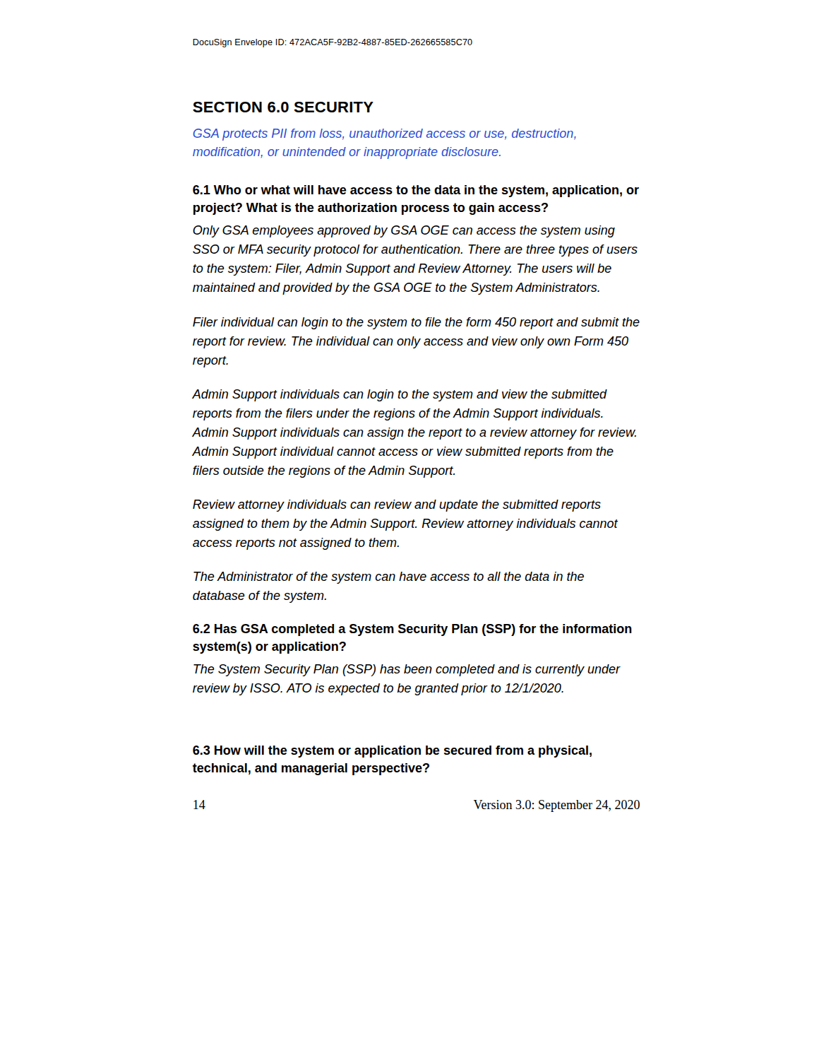DocuSign Envelope ID: 472ACA5F-92B2-4887-85ED-262665585C70
SECTION 6.0 SECURITY
GSA protects PII from loss, unauthorized access or use, destruction, modification, or unintended or inappropriate disclosure.
6.1 Who or what will have access to the data in the system, application, or project? What is the authorization process to gain access?
Only GSA employees approved by GSA OGE can access the system using SSO or MFA security protocol for authentication. There are three types of users to the system: Filer, Admin Support and Review Attorney. The users will be maintained and provided by the GSA OGE to the System Administrators.
Filer individual can login to the system to file the form 450 report and submit the report for review. The individual can only access and view only own Form 450 report.
Admin Support individuals can login to the system and view the submitted reports from the filers under the regions of the Admin Support individuals. Admin Support individuals can assign the report to a review attorney for review. Admin Support individual cannot access or view submitted reports from the filers outside the regions of the Admin Support.
Review attorney individuals can review and update the submitted reports assigned to them by the Admin Support. Review attorney individuals cannot access reports not assigned to them.
The Administrator of the system can have access to all the data in the database of the system.
6.2 Has GSA completed a System Security Plan (SSP) for the information system(s) or application?
The System Security Plan (SSP) has been completed and is currently under review by ISSO. ATO is expected to be granted prior to 12/1/2020.
6.3 How will the system or application be secured from a physical, technical, and managerial perspective?
14 Version 3.0: September 24, 2020